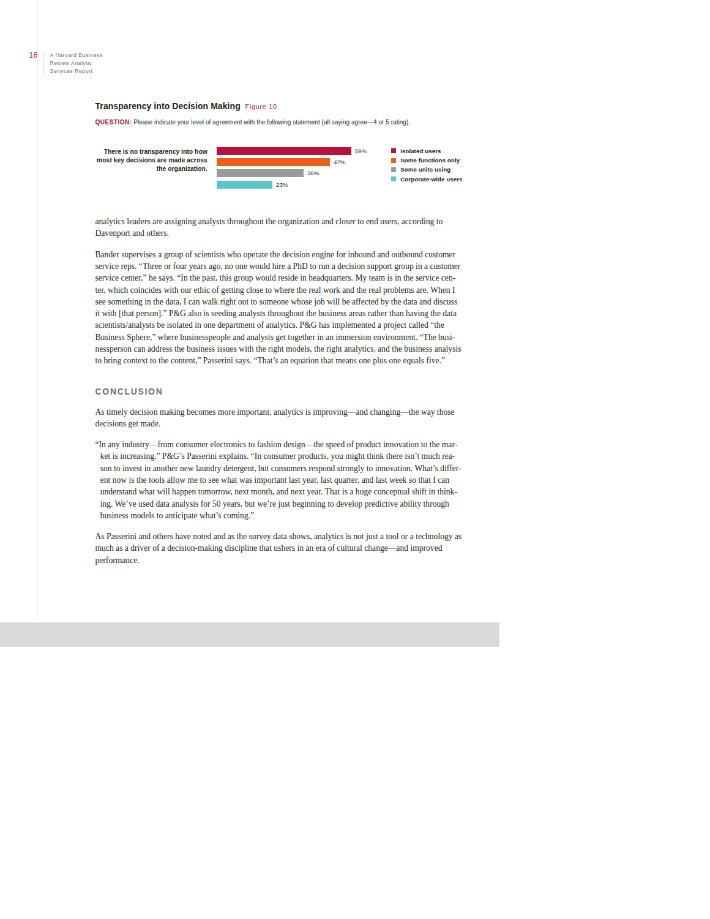16
A Harvard Business
Review Analytic
Services Report
Transparency into Decision Making Figure 10
QUESTION: Please indicate your level of agreement with the following statement (all saying agree—4 or 5 rating).
There is no transparency into how most key decisions are made across the organization.
59%
47%
36%
23%
Isolated users
Some functions only
Some units using
Corporate-wide users
analytics leaders are assigning analysts throughout the organization and closer to end users, according to Davenport and others.
Bander supervises a group of scientists who operate the decision engine for inbound and outbound customer service reps. “Three or four years ago, no one would hire a PhD to run a decision support group in a customer service center,” he says. “In the past, this group would reside in headquarters. My team is in the service center, which coincides with our ethic of getting close to where the real work and the real problems are. When I see something in the data, I can walk right out to someone whose job will be affected by the data and discuss it with [that person].” P&G also is seeding analysts throughout the business areas rather than having the data scientists/analysts be isolated in one department of analytics. P&G has implemented a project called “the Business Sphere,” where businesspeople and analysts get together in an immersion environment. “The businessperson can address the business issues with the right models, the right analytics, and the business analysis to bring context to the content,” Passerini says. “That’s an equation that means one plus one equals five.”
CONCLUSION
As timely decision making becomes more important, analytics is improving—and changing—the way those decisions get made.
“In any industry—from consumer electronics to fashion design—the speed of product innovation to the market is increasing,” P&G’s Passerini explains. “In consumer products, you might think there isn’t much reason to invest in another new laundry detergent, but consumers respond strongly to innovation. What’s different now is the tools allow me to see what was important last year, last quarter, and last week so that I can understand what will happen tomorrow, next month, and next year. That is a huge conceptual shift in thinking. We’ve used data analysis for 50 years, but we’re just beginning to develop predictive ability through business models to anticipate what’s coming.”
As Passerini and others have noted and as the survey data shows, analytics is not just a tool or a technology as much as a driver of a decision-making discipline that ushers in an era of cultural change—and improved performance.